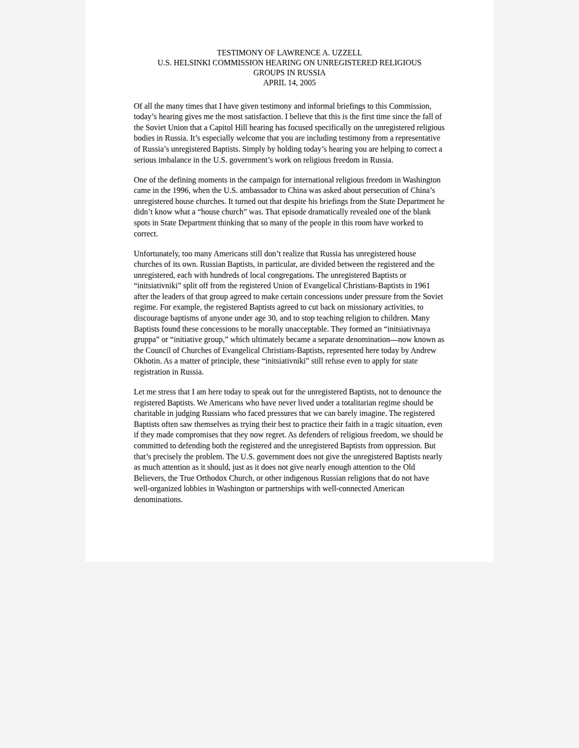TESTIMONY OF LAWRENCE A. UZZELL
U.S. HELSINKI COMMISSION HEARING ON UNREGISTERED RELIGIOUS
GROUPS IN RUSSIA
APRIL 14, 2005
Of all the many times that I have given testimony and informal briefings to this Commission, today’s hearing gives me the most satisfaction. I believe that this is the first time since the fall of the Soviet Union that a Capitol Hill hearing has focused specifically on the unregistered religious bodies in Russia. It’s especially welcome that you are including testimony from a representative of Russia’s unregistered Baptists. Simply by holding today’s hearing you are helping to correct a serious imbalance in the U.S. government’s work on religious freedom in Russia.
One of the defining moments in the campaign for international religious freedom in Washington came in the 1996, when the U.S. ambassador to China was asked about persecution of China’s unregistered house churches. It turned out that despite his briefings from the State Department he didn’t know what a “house church” was. That episode dramatically revealed one of the blank spots in State Department thinking that so many of the people in this room have worked to correct.
Unfortunately, too many Americans still don’t realize that Russia has unregistered house churches of its own. Russian Baptists, in particular, are divided between the registered and the unregistered, each with hundreds of local congregations. The unregistered Baptists or “initsiativniki” split off from the registered Union of Evangelical Christians-Baptists in 1961 after the leaders of that group agreed to make certain concessions under pressure from the Soviet regime. For example, the registered Baptists agreed to cut back on missionary activities, to discourage baptisms of anyone under age 30, and to stop teaching religion to children. Many Baptists found these concessions to be morally unacceptable. They formed an “initsiativnaya gruppa” or “initiative group,” which ultimately became a separate denomination—now known as the Council of Churches of Evangelical Christians-Baptists, represented here today by Andrew Okhotin. As a matter of principle, these “initsiativniki” still refuse even to apply for state registration in Russia.
Let me stress that I am here today to speak out for the unregistered Baptists, not to denounce the registered Baptists. We Americans who have never lived under a totalitarian regime should be charitable in judging Russians who faced pressures that we can barely imagine. The registered Baptists often saw themselves as trying their best to practice their faith in a tragic situation, even if they made compromises that they now regret. As defenders of religious freedom, we should be committed to defending both the registered and the unregistered Baptists from oppression. But that’s precisely the problem. The U.S. government does not give the unregistered Baptists nearly as much attention as it should, just as it does not give nearly enough attention to the Old Believers, the True Orthodox Church, or other indigenous Russian religions that do not have well-organized lobbies in Washington or partnerships with well-connected American denominations.